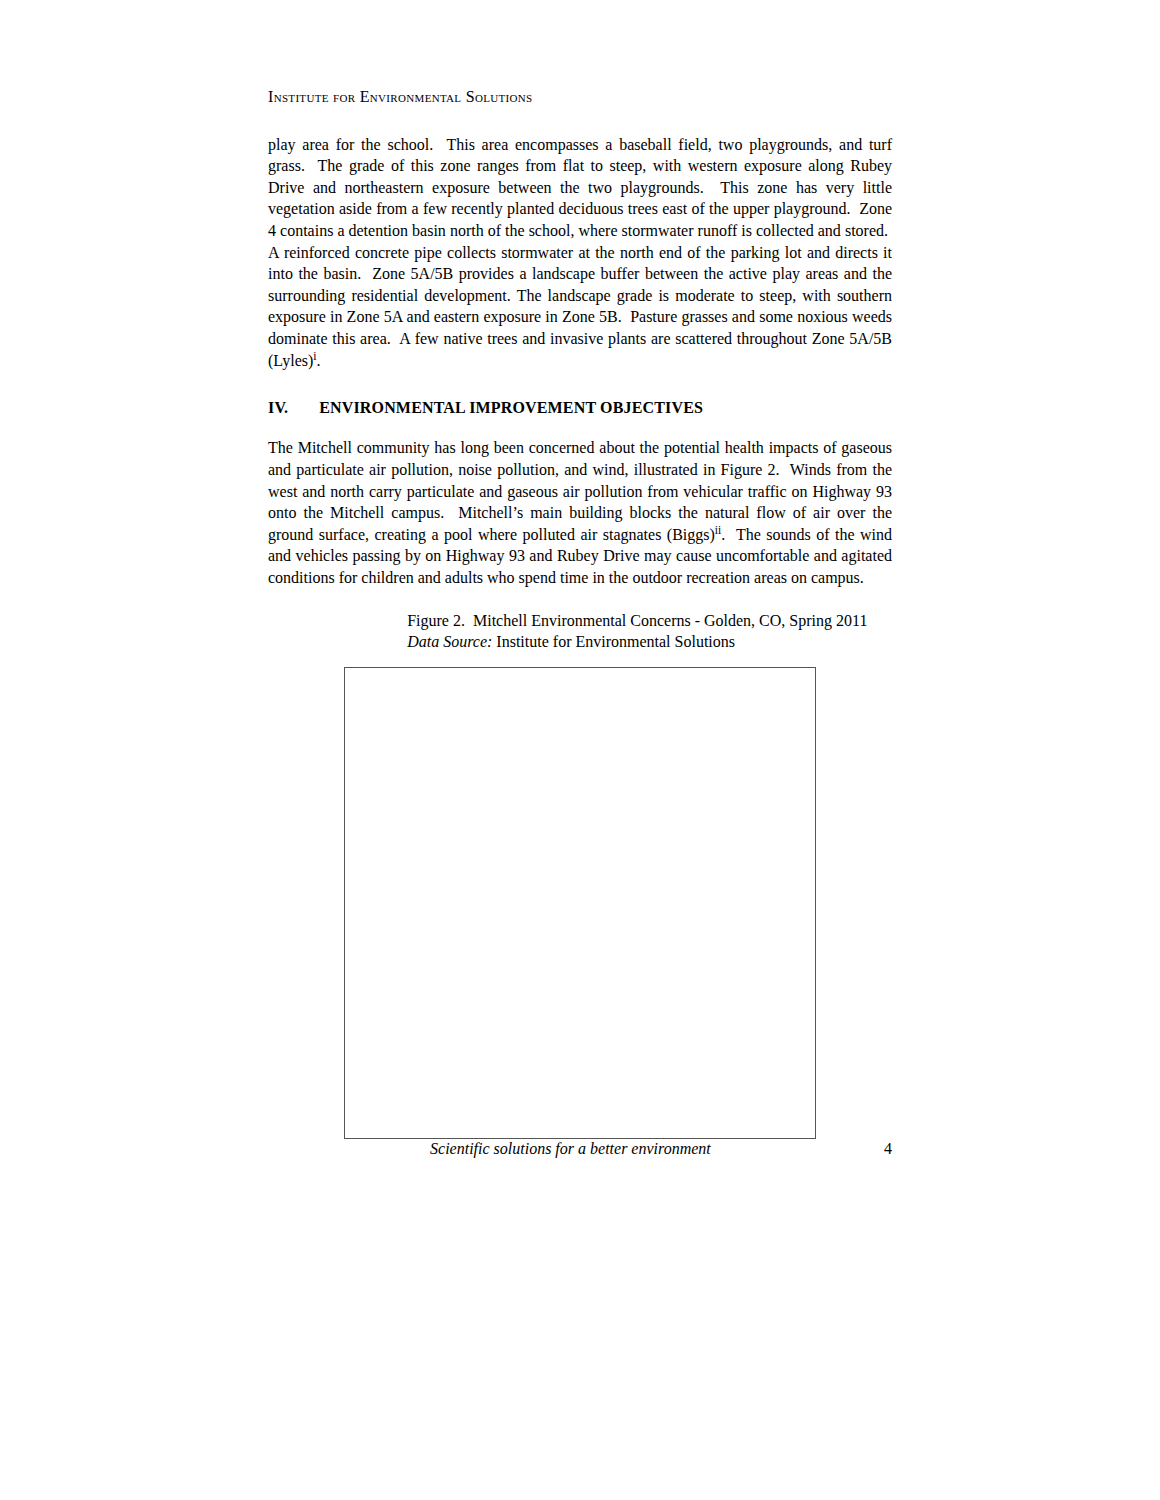Institute for Environmental Solutions
play area for the school. This area encompasses a baseball field, two playgrounds, and turf grass. The grade of this zone ranges from flat to steep, with western exposure along Rubey Drive and northeastern exposure between the two playgrounds. This zone has very little vegetation aside from a few recently planted deciduous trees east of the upper playground. Zone 4 contains a detention basin north of the school, where stormwater runoff is collected and stored. A reinforced concrete pipe collects stormwater at the north end of the parking lot and directs it into the basin. Zone 5A/5B provides a landscape buffer between the active play areas and the surrounding residential development. The landscape grade is moderate to steep, with southern exposure in Zone 5A and eastern exposure in Zone 5B. Pasture grasses and some noxious weeds dominate this area. A few native trees and invasive plants are scattered throughout Zone 5A/5B (Lyles)i.
IV. Environmental Improvement Objectives
The Mitchell community has long been concerned about the potential health impacts of gaseous and particulate air pollution, noise pollution, and wind, illustrated in Figure 2. Winds from the west and north carry particulate and gaseous air pollution from vehicular traffic on Highway 93 onto the Mitchell campus. Mitchell’s main building blocks the natural flow of air over the ground surface, creating a pool where polluted air stagnates (Biggs)ii. The sounds of the wind and vehicles passing by on Highway 93 and Rubey Drive may cause uncomfortable and agitated conditions for children and adults who spend time in the outdoor recreation areas on campus.
Figure 2. Mitchell Environmental Concerns - Golden, CO, Spring 2011
Data Source: Institute for Environmental Solutions
Scientific solutions for a better environment
4